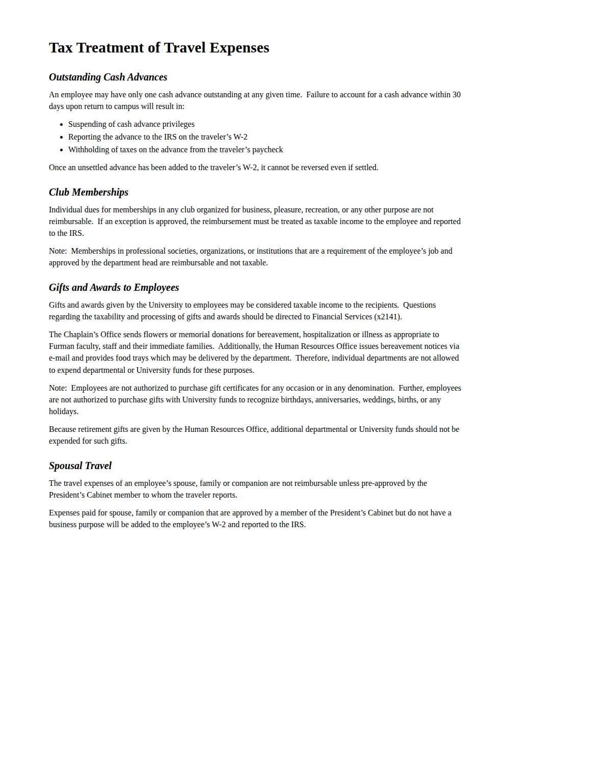Tax Treatment of Travel Expenses
Outstanding Cash Advances
An employee may have only one cash advance outstanding at any given time. Failure to account for a cash advance within 30 days upon return to campus will result in:
Suspending of cash advance privileges
Reporting the advance to the IRS on the traveler’s W-2
Withholding of taxes on the advance from the traveler’s paycheck
Once an unsettled advance has been added to the traveler’s W-2, it cannot be reversed even if settled.
Club Memberships
Individual dues for memberships in any club organized for business, pleasure, recreation, or any other purpose are not reimbursable. If an exception is approved, the reimbursement must be treated as taxable income to the employee and reported to the IRS.
Note: Memberships in professional societies, organizations, or institutions that are a requirement of the employee’s job and approved by the department head are reimbursable and not taxable.
Gifts and Awards to Employees
Gifts and awards given by the University to employees may be considered taxable income to the recipients. Questions regarding the taxability and processing of gifts and awards should be directed to Financial Services (x2141).
The Chaplain’s Office sends flowers or memorial donations for bereavement, hospitalization or illness as appropriate to Furman faculty, staff and their immediate families. Additionally, the Human Resources Office issues bereavement notices via e-mail and provides food trays which may be delivered by the department. Therefore, individual departments are not allowed to expend departmental or University funds for these purposes.
Note: Employees are not authorized to purchase gift certificates for any occasion or in any denomination. Further, employees are not authorized to purchase gifts with University funds to recognize birthdays, anniversaries, weddings, births, or any holidays.
Because retirement gifts are given by the Human Resources Office, additional departmental or University funds should not be expended for such gifts.
Spousal Travel
The travel expenses of an employee’s spouse, family or companion are not reimbursable unless pre-approved by the President’s Cabinet member to whom the traveler reports.
Expenses paid for spouse, family or companion that are approved by a member of the President’s Cabinet but do not have a business purpose will be added to the employee’s W-2 and reported to the IRS.